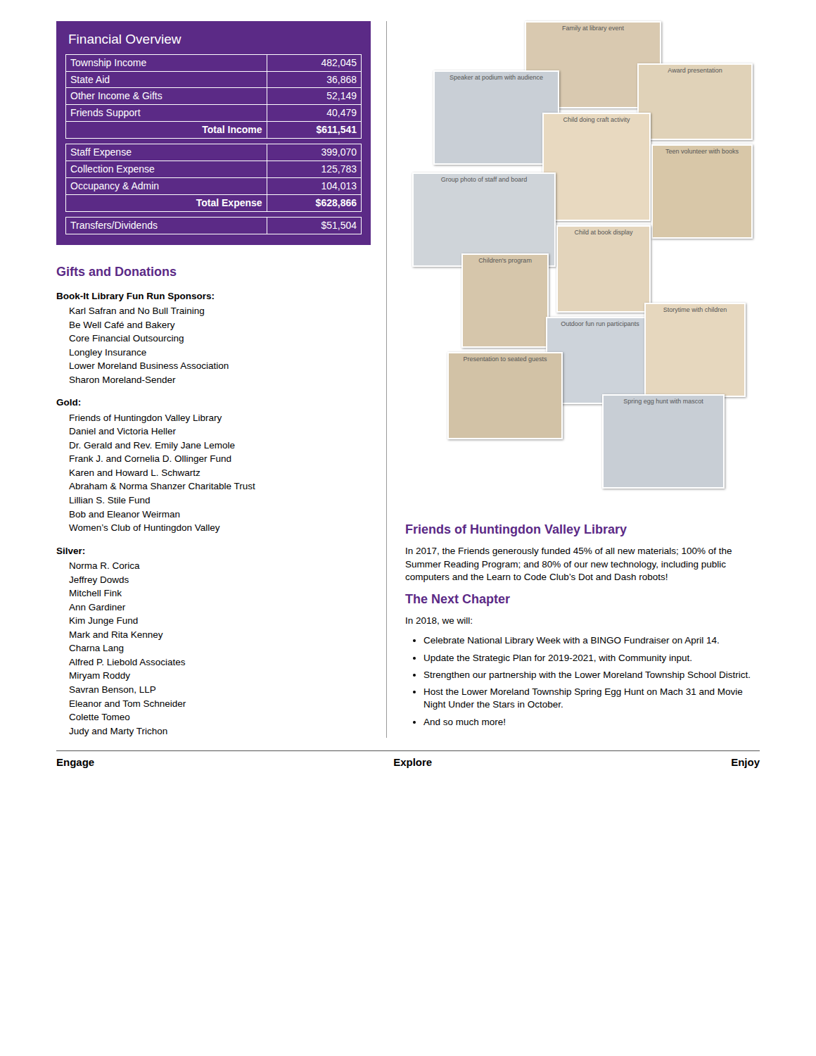Financial Overview
| Township Income | 482,045 |
| State Aid | 36,868 |
| Other Income & Gifts | 52,149 |
| Friends Support | 40,479 |
| Total Income | $611,541 |
| Staff Expense | 399,070 |
| Collection Expense | 125,783 |
| Occupancy & Admin | 104,013 |
| Total Expense | $628,866 |
| Transfers/Dividends | $51,504 |
Gifts and Donations
Book-It Library Fun Run Sponsors:
Karl Safran and No Bull Training
Be Well Café and Bakery
Core Financial Outsourcing
Longley Insurance
Lower Moreland Business Association
Sharon Moreland-Sender
Gold:
Friends of Huntingdon Valley Library
Daniel and Victoria Heller
Dr. Gerald and Rev. Emily Jane Lemole
Frank J. and Cornelia D. Ollinger Fund
Karen and Howard L. Schwartz
Abraham & Norma Shanzer Charitable Trust
Lillian S. Stile Fund
Bob and Eleanor Weirman
Women’s Club of Huntingdon Valley
Silver:
Norma R. Corica
Jeffrey Dowds
Mitchell Fink
Ann Gardiner
Kim Junge Fund
Mark and Rita Kenney
Charna Lang
Alfred P. Liebold Associates
Miryam Roddy
Savran Benson, LLP
Eleanor and Tom Schneider
Colette Tomeo
Judy and Marty Trichon
Family at library event
Award presentation
Speaker at podium with audience
Child doing craft activity
Teen volunteer with books
Group photo of staff and board
Child at book display
Children's program
Outdoor fun run participants
Storytime with children
Presentation to seated guests
Spring egg hunt with mascot
Friends of Huntingdon Valley Library
In 2017, the Friends generously funded 45% of all new materials; 100% of the Summer Reading Program; and 80% of our new technology, including public computers and the Learn to Code Club’s Dot and Dash robots!
The Next Chapter
In 2018, we will:
Celebrate National Library Week with a BINGO Fundraiser on April 14.
Update the Strategic Plan for 2019-2021, with Community input.
Strengthen our partnership with the Lower Moreland Township School District.
Host the Lower Moreland Township Spring Egg Hunt on Mach 31 and Movie Night Under the Stars in October.
And so much more!
Engage
Explore
Enjoy